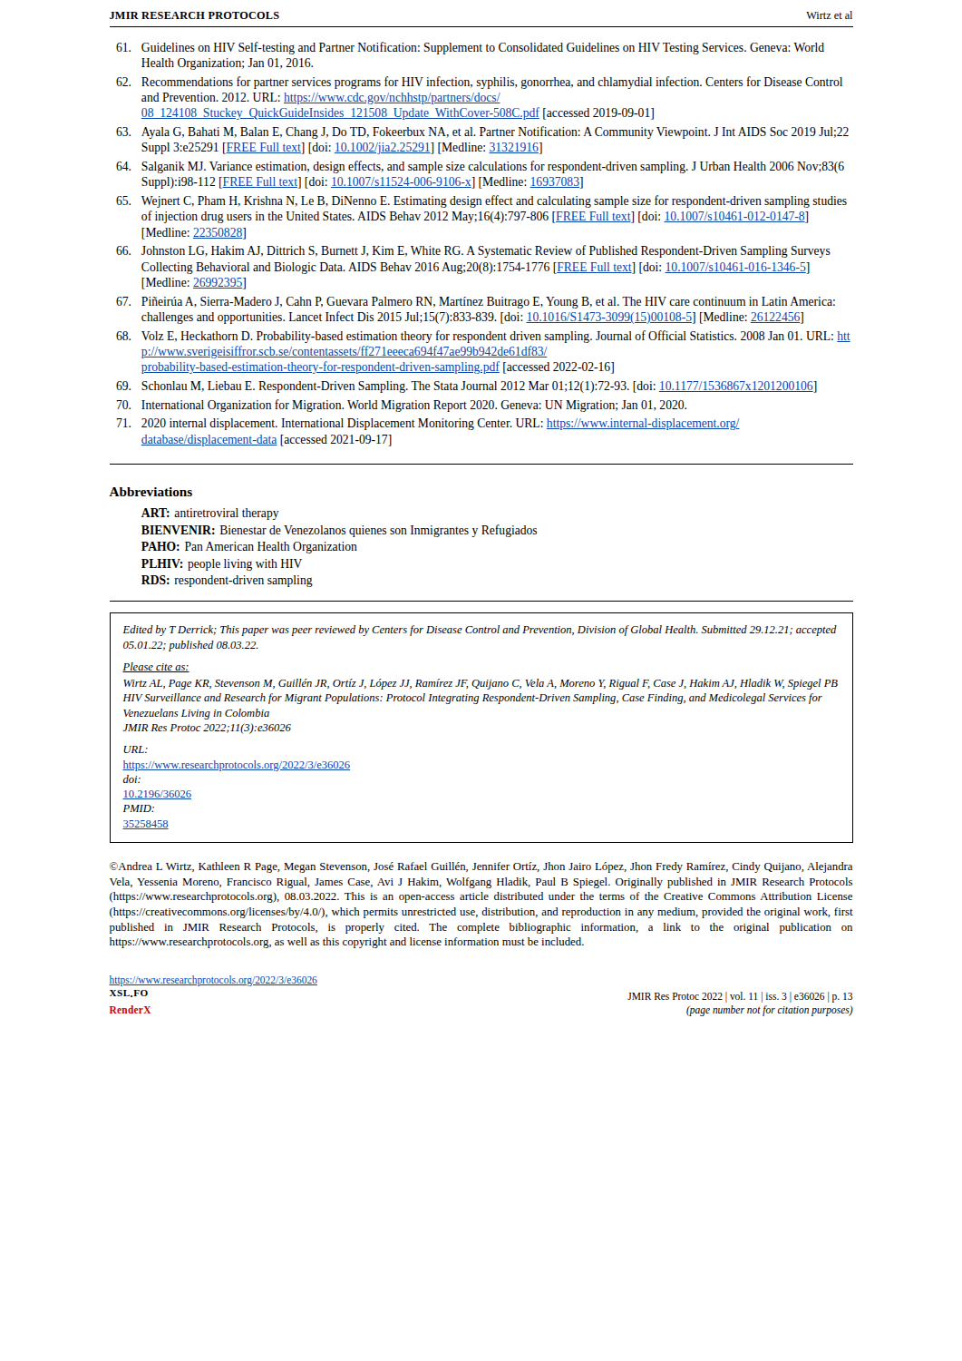JMIR RESEARCH PROTOCOLS
Wirtz et al
61. Guidelines on HIV Self-testing and Partner Notification: Supplement to Consolidated Guidelines on HIV Testing Services. Geneva: World Health Organization; Jan 01, 2016.
62. Recommendations for partner services programs for HIV infection, syphilis, gonorrhea, and chlamydial infection. Centers for Disease Control and Prevention. 2012. URL: https://www.cdc.gov/nchhstp/partners/docs/
08_124108_Stuckey_QuickGuideInsides_121508_Update_WithCover-508C.pdf [accessed 2019-09-01]
63. Ayala G, Bahati M, Balan E, Chang J, Do TD, Fokeerbux NA, et al. Partner Notification: A Community Viewpoint. J Int AIDS Soc 2019 Jul;22 Suppl 3:e25291 [FREE Full text] [doi: 10.1002/jia2.25291] [Medline: 31321916]
64. Salganik MJ. Variance estimation, design effects, and sample size calculations for respondent-driven sampling. J Urban Health 2006 Nov;83(6 Suppl):i98-112 [FREE Full text] [doi: 10.1007/s11524-006-9106-x] [Medline: 16937083]
65. Wejnert C, Pham H, Krishna N, Le B, DiNenno E. Estimating design effect and calculating sample size for respondent-driven sampling studies of injection drug users in the United States. AIDS Behav 2012 May;16(4):797-806 [FREE Full text] [doi: 10.1007/s10461-012-0147-8] [Medline: 22350828]
66. Johnston LG, Hakim AJ, Dittrich S, Burnett J, Kim E, White RG. A Systematic Review of Published Respondent-Driven Sampling Surveys Collecting Behavioral and Biologic Data. AIDS Behav 2016 Aug;20(8):1754-1776 [FREE Full text] [doi: 10.1007/s10461-016-1346-5] [Medline: 26992395]
67. Piñeirúa A, Sierra-Madero J, Cahn P, Guevara Palmero RN, Martínez Buitrago E, Young B, et al. The HIV care continuum in Latin America: challenges and opportunities. Lancet Infect Dis 2015 Jul;15(7):833-839. [doi: 10.1016/S1473-3099(15)00108-5] [Medline: 26122456]
68. Volz E, Heckathorn D. Probability-based estimation theory for respondent driven sampling. Journal of Official Statistics. 2008 Jan 01. URL: http://www.sverigeisiffror.scb.se/contentassets/ff271eeeca694f47ae99b942de61df83/
probability-based-estimation-theory-for-respondent-driven-sampling.pdf [accessed 2022-02-16]
69. Schonlau M, Liebau E. Respondent-Driven Sampling. The Stata Journal 2012 Mar 01;12(1):72-93. [doi: 10.1177/1536867x1201200106]
70. International Organization for Migration. World Migration Report 2020. Geneva: UN Migration; Jan 01, 2020.
71. 2020 internal displacement. International Displacement Monitoring Center. URL: https://www.internal-displacement.org/
database/displacement-data [accessed 2021-09-17]
Abbreviations
ART:
antiretroviral therapy
BIENVENIR:
Bienestar de Venezolanos quienes son Inmigrantes y Refugiados
PAHO:
Pan American Health Organization
PLHIV:
people living with HIV
RDS:
respondent-driven sampling
Edited by T Derrick; This paper was peer reviewed by Centers for Disease Control and Prevention, Division of Global Health. Submitted 29.12.21; accepted 05.01.22; published 08.03.22.
Please cite as:
Wirtz AL, Page KR, Stevenson M, Guillén JR, Ortíz J, López JJ, Ramírez JF, Quijano C, Vela A, Moreno Y, Rigual F, Case J, Hakim AJ, Hladik W, Spiegel PB HIV Surveillance and Research for Migrant Populations: Protocol Integrating Respondent-Driven Sampling, Case Finding, and Medicolegal Services for Venezuelans Living in Colombia JMIR Res Protoc 2022;11(3):e36026
URL: https://www.researchprotocols.org/2022/3/e36026 doi: 10.2196/36026 PMID: 35258458
©Andrea L Wirtz, Kathleen R Page, Megan Stevenson, José Rafael Guillén, Jennifer Ortíz, Jhon Jairo López, Jhon Fredy Ramírez, Cindy Quijano, Alejandra Vela, Yessenia Moreno, Francisco Rigual, James Case, Avi J Hakim, Wolfgang Hladik, Paul B Spiegel. Originally published in JMIR Research Protocols (https://www.researchprotocols.org), 08.03.2022. This is an open-access article distributed under the terms of the Creative Commons Attribution License (https://creativecommons.org/licenses/by/4.0/), which permits unrestricted use, distribution, and reproduction in any medium, provided the original work, first published in JMIR Research Protocols, is properly cited. The complete bibliographic information, a link to the original publication on https://www.researchprotocols.org, as well as this copyright and license information must be included.
https://www.researchprotocols.org/2022/3/e36026
XSL•FO
RenderX
JMIR Res Protoc 2022 | vol. 11 | iss. 3 | e36026 | p. 13
(page number not for citation purposes)